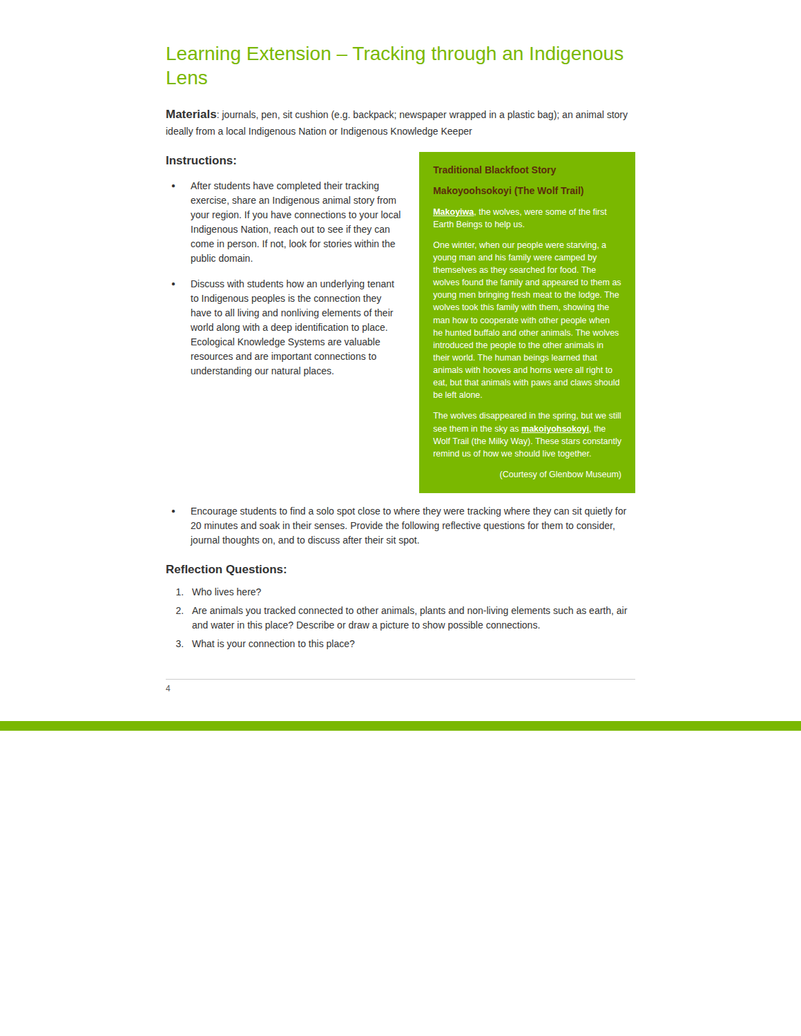Learning Extension – Tracking through an Indigenous Lens
Materials: journals, pen, sit cushion (e.g. backpack; newspaper wrapped in a plastic bag); an animal story ideally from a local Indigenous Nation or Indigenous Knowledge Keeper
Traditional Blackfoot Story
Makoyoohsokoyi (The Wolf Trail)
Makoyiwa, the wolves, were some of the first Earth Beings to help us.
One winter, when our people were starving, a young man and his family were camped by themselves as they searched for food. The wolves found the family and appeared to them as young men bringing fresh meat to the lodge. The wolves took this family with them, showing the man how to cooperate with other people when he hunted buffalo and other animals. The wolves introduced the people to the other animals in their world. The human beings learned that animals with hooves and horns were all right to eat, but that animals with paws and claws should be left alone.
The wolves disappeared in the spring, but we still see them in the sky as makoiyohsokoyi, the Wolf Trail (the Milky Way). These stars constantly remind us of how we should live together.
(Courtesy of Glenbow Museum)
Instructions:
After students have completed their tracking exercise, share an Indigenous animal story from your region. If you have connections to your local Indigenous Nation, reach out to see if they can come in person. If not, look for stories within the public domain.
Discuss with students how an underlying tenant to Indigenous peoples is the connection they have to all living and nonliving elements of their world along with a deep identification to place. Ecological Knowledge Systems are valuable resources and are important connections to understanding our natural places.
Encourage students to find a solo spot close to where they were tracking where they can sit quietly for 20 minutes and soak in their senses. Provide the following reflective questions for them to consider, journal thoughts on, and to discuss after their sit spot.
Reflection Questions:
Who lives here?
Are animals you tracked connected to other animals, plants and non-living elements such as earth, air and water in this place? Describe or draw a picture to show possible connections.
What is your connection to this place?
4